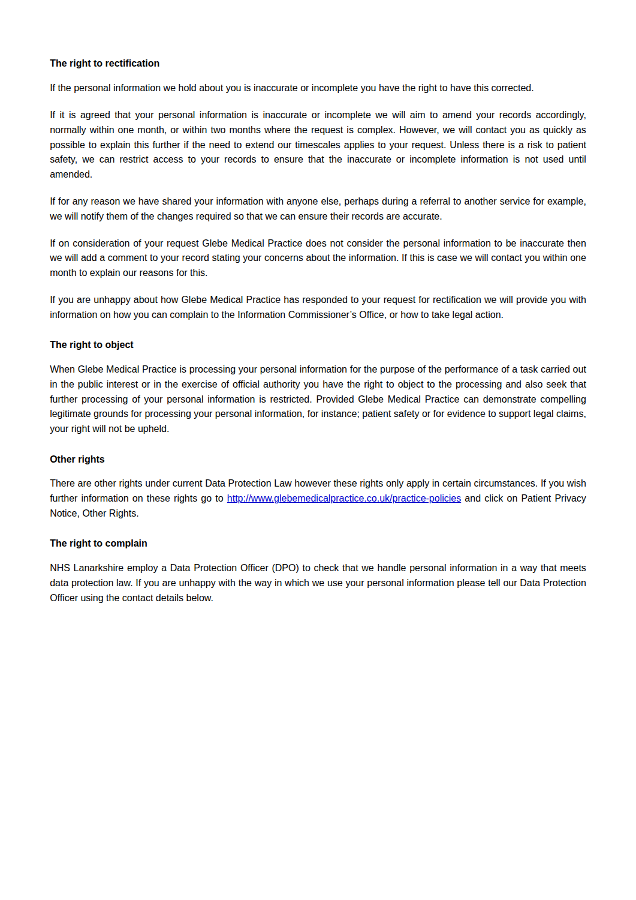The right to rectification
If the personal information we hold about you is inaccurate or incomplete you have the right to have this corrected.
If it is agreed that your personal information is inaccurate or incomplete we will aim to amend your records accordingly, normally within one month, or within two months where the request is complex. However, we will contact you as quickly as possible to explain this further if the need to extend our timescales applies to your request. Unless there is a risk to patient safety, we can restrict access to your records to ensure that the inaccurate or incomplete information is not used until amended.
If for any reason we have shared your information with anyone else, perhaps during a referral to another service for example, we will notify them of the changes required so that we can ensure their records are accurate.
If on consideration of your request Glebe Medical Practice does not consider the personal information to be inaccurate then we will add a comment to your record stating your concerns about the information. If this is case we will contact you within one month to explain our reasons for this.
If you are unhappy about how Glebe Medical Practice has responded to your request for rectification we will provide you with information on how you can complain to the Information Commissioner’s Office, or how to take legal action.
The right to object
When Glebe Medical Practice is processing your personal information for the purpose of the performance of a task carried out in the public interest or in the exercise of official authority you have the right to object to the processing and also seek that further processing of your personal information is restricted. Provided Glebe Medical Practice can demonstrate compelling legitimate grounds for processing your personal information, for instance; patient safety or for evidence to support legal claims, your right will not be upheld.
Other rights
There are other rights under current Data Protection Law however these rights only apply in certain circumstances. If you wish further information on these rights go to http://www.glebemedicalpractice.co.uk/practice-policies and click on Patient Privacy Notice, Other Rights.
The right to complain
NHS Lanarkshire employ a Data Protection Officer (DPO) to check that we handle personal information in a way that meets data protection law. If you are unhappy with the way in which we use your personal information please tell our Data Protection Officer using the contact details below.